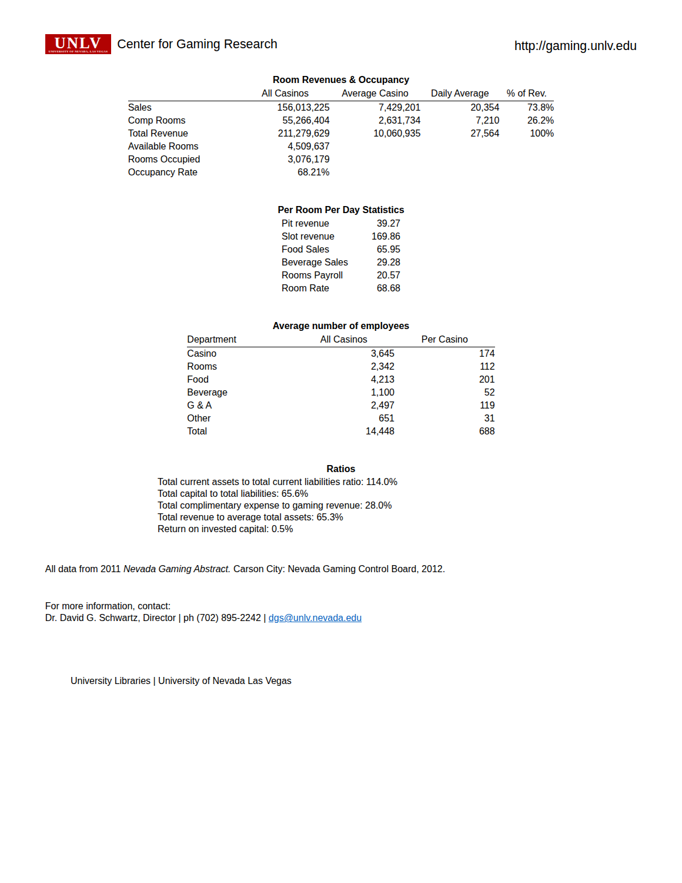UNLV UNIVERSITY OF NEVADA, LAS VEGAS Center for Gaming Research
http://gaming.unlv.edu
Room Revenues & Occupancy
| | All Casinos | Average Casino | Daily Average | % of Rev. |
| --- | --- | --- | --- | --- |
| Sales | 156,013,225 | 7,429,201 | 20,354 | 73.8% |
| Comp Rooms | 55,266,404 | 2,631,734 | 7,210 | 26.2% |
| Total Revenue | 211,279,629 | 10,060,935 | 27,564 | 100% |
| Available Rooms | 4,509,637 | | | |
| Rooms Occupied | 3,076,179 | | | |
| Occupancy Rate | 68.21% | | | |
Per Room Per Day Statistics
| Pit revenue | 39.27 |
| Slot revenue | 169.86 |
| Food Sales | 65.95 |
| Beverage Sales | 29.28 |
| Rooms Payroll | 20.57 |
| Room Rate | 68.68 |
Average number of employees
| Department | All Casinos | Per Casino |
| --- | --- | --- |
| Casino | 3,645 | 174 |
| Rooms | 2,342 | 112 |
| Food | 4,213 | 201 |
| Beverage | 1,100 | 52 |
| G & A | 2,497 | 119 |
| Other | 651 | 31 |
| Total | 14,448 | 688 |
Ratios
Total current assets to total current liabilities ratio: 114.0%
Total capital to total liabilities: 65.6%
Total complimentary expense to gaming revenue: 28.0%
Total revenue to average total assets: 65.3%
Return on invested capital: 0.5%
All data from 2011 Nevada Gaming Abstract. Carson City: Nevada Gaming Control Board, 2012.
For more information, contact:
Dr. David G. Schwartz, Director | ph (702) 895-2242 | dgs@unlv.nevada.edu
University Libraries | University of Nevada Las Vegas